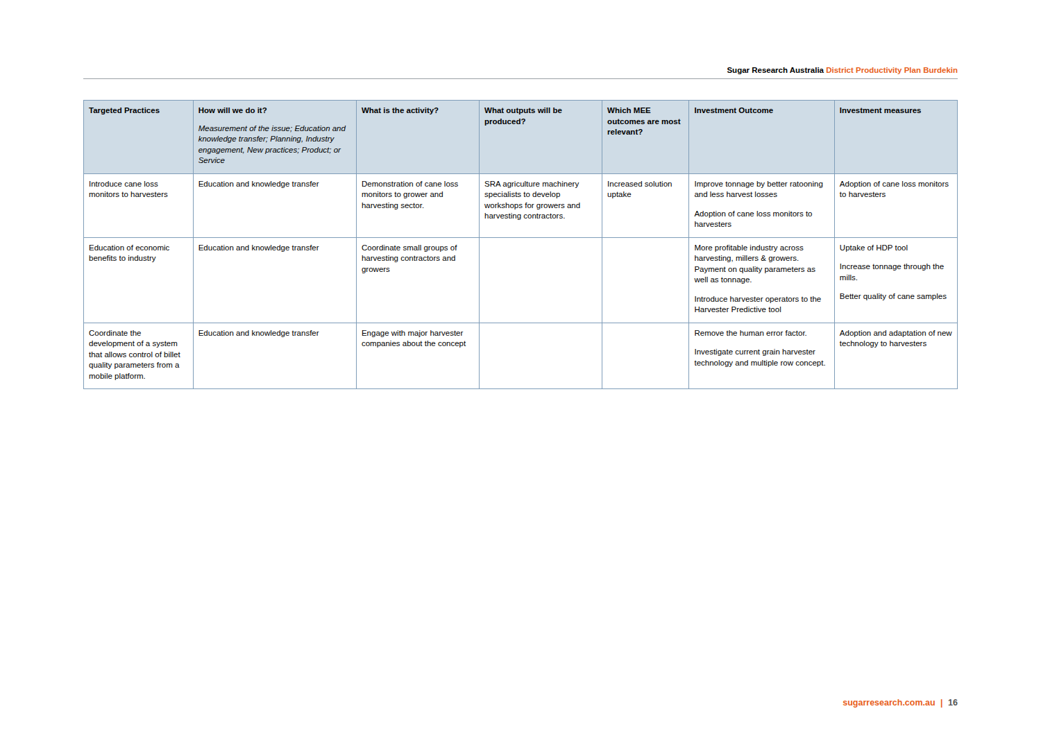Sugar Research Australia District Productivity Plan Burdekin
| Targeted Practices | How will we do it? Measurement of the issue; Education and knowledge transfer; Planning, Industry engagement, New practices; Product; or Service | What is the activity? | What outputs will be produced? | Which MEE outcomes are most relevant? | Investment Outcome | Investment measures |
| --- | --- | --- | --- | --- | --- | --- |
| Introduce cane loss monitors to harvesters | Education and knowledge transfer | Demonstration of cane loss monitors to grower and harvesting sector. | SRA agriculture machinery specialists to develop workshops for growers and harvesting contractors. | Increased solution uptake | Improve tonnage by better ratooning and less harvest losses Adoption of cane loss monitors to harvesters | Adoption of cane loss monitors to harvesters |
| Education of economic benefits to industry | Education and knowledge transfer | Coordinate small groups of harvesting contractors and growers | | | More profitable industry across harvesting, millers & growers. Payment on quality parameters as well as tonnage. Introduce harvester operators to the Harvester Predictive tool | Uptake of HDP tool Increase tonnage through the mills. Better quality of cane samples |
| Coordinate the development of a system that allows control of billet quality parameters from a mobile platform. | Education and knowledge transfer | Engage with major harvester companies about the concept | | | Remove the human error factor. Investigate current grain harvester technology and multiple row concept. | Adoption and adaptation of new technology to harvesters |
sugarresearch.com.au | 16